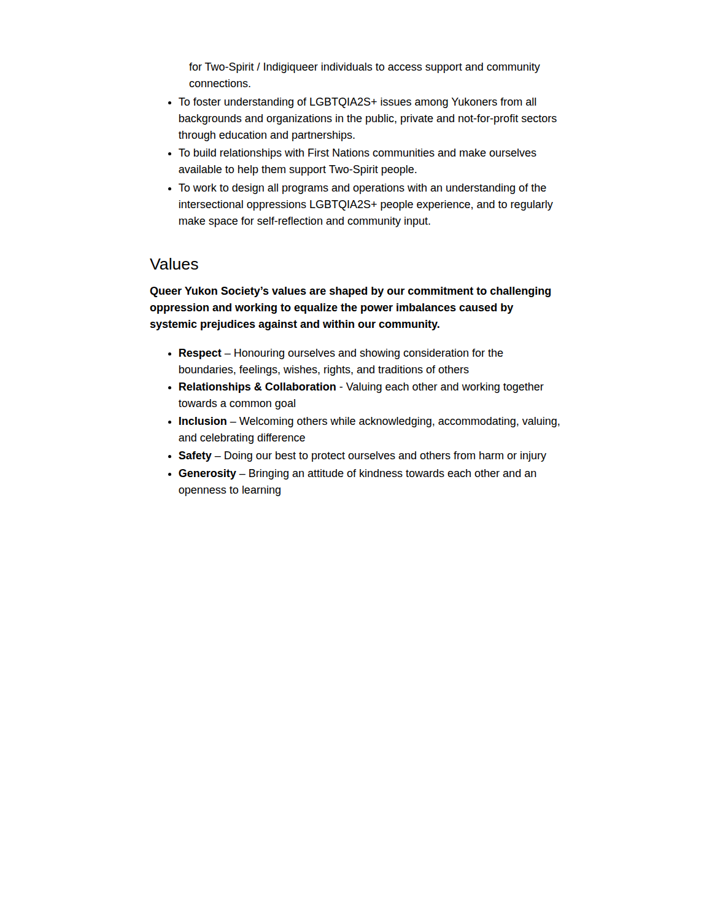for Two-Spirit / Indigiqueer individuals to access support and community connections.
To foster understanding of LGBTQIA2S+ issues among Yukoners from all backgrounds and organizations in the public, private and not-for-profit sectors through education and partnerships.
To build relationships with First Nations communities and make ourselves available to help them support Two-Spirit people.
To work to design all programs and operations with an understanding of the intersectional oppressions LGBTQIA2S+ people experience, and to regularly make space for self-reflection and community input.
Values
Queer Yukon Society’s values are shaped by our commitment to challenging oppression and working to equalize the power imbalances caused by systemic prejudices against and within our community.
Respect – Honouring ourselves and showing consideration for the boundaries, feelings, wishes, rights, and traditions of others
Relationships & Collaboration - Valuing each other and working together towards a common goal
Inclusion – Welcoming others while acknowledging, accommodating, valuing, and celebrating difference
Safety – Doing our best to protect ourselves and others from harm or injury
Generosity – Bringing an attitude of kindness towards each other and an openness to learning